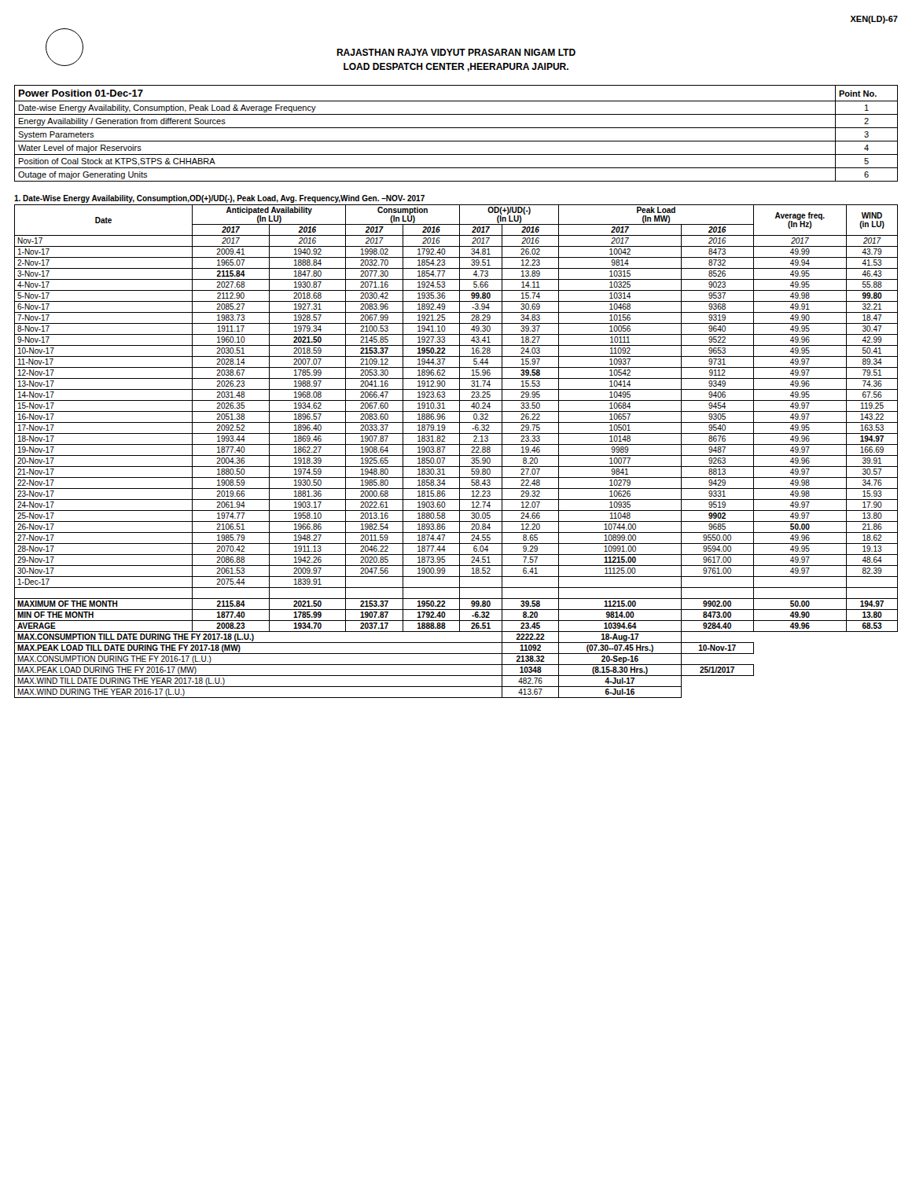XEN(LD)-67
RAJASTHAN RAJYA VIDYUT PRASARAN NIGAM LTD
LOAD DESPATCH CENTER ,HEERAPURA JAIPUR.
| Power Position 01-Dec-17 | Point No. |
| --- | --- |
| Date-wise Energy Availability, Consumption, Peak Load & Average Frequency | 1 |
| Energy Availability / Generation from different Sources | 2 |
| System Parameters | 3 |
| Water Level of major Reservoirs | 4 |
| Position of Coal Stock at KTPS,STPS & CHHABRA | 5 |
| Outage of major Generating Units | 6 |
1. Date-Wise Energy Availability, Consumption,OD(+)/UD(-), Peak Load, Avg. Frequency,Wind Gen. –NOV- 2017
| Date | Anticipated Availability (In LU) | Consumption (In LU) | OD(+)/UD(-) (In LU) | Peak Load (In MW) | Average freq. (In Hz) | WIND (in LU) |
| --- | --- | --- | --- | --- | --- | --- |
| 2017 | 2016 | 2017 | 2016 | 2017 | 2016 | 2017 | 2016 |
| Nov-17 | 2017 | 2016 | 2017 | 2016 | 2017 | 2016 | 2017 | 2016 | 2017 | 2017 |
| 1-Nov-17 | 2009.41 | 1940.92 | 1998.02 | 1792.40 | 34.81 | 26.02 | 10042 | 8473 | 49.99 | 43.79 |
| 2-Nov-17 | 1965.07 | 1888.84 | 2032.70 | 1854.23 | 39.51 | 12.23 | 9814 | 8732 | 49.94 | 41.53 |
| 3-Nov-17 | 2115.84 | 1847.80 | 2077.30 | 1854.77 | 4.73 | 13.89 | 10315 | 8526 | 49.95 | 46.43 |
| 4-Nov-17 | 2027.68 | 1930.87 | 2071.16 | 1924.53 | 5.66 | 14.11 | 10325 | 9023 | 49.95 | 55.88 |
| 5-Nov-17 | 2112.90 | 2018.68 | 2030.42 | 1935.36 | 99.80 | 15.74 | 10314 | 9537 | 49.98 | 99.80 |
| 6-Nov-17 | 2085.27 | 1927.31 | 2083.96 | 1892.49 | -3.94 | 30.69 | 10468 | 9368 | 49.91 | 32.21 |
| 7-Nov-17 | 1983.73 | 1928.57 | 2067.99 | 1921.25 | 28.29 | 34.83 | 10156 | 9319 | 49.90 | 18.47 |
| 8-Nov-17 | 1911.17 | 1979.34 | 2100.53 | 1941.10 | 49.30 | 39.37 | 10056 | 9640 | 49.95 | 30.47 |
| 9-Nov-17 | 1960.10 | 2021.50 | 2145.85 | 1927.33 | 43.41 | 18.27 | 10111 | 9522 | 49.96 | 42.99 |
| 10-Nov-17 | 2030.51 | 2018.59 | 2153.37 | 1950.22 | 16.28 | 24.03 | 11092 | 9653 | 49.95 | 50.41 |
| 11-Nov-17 | 2028.14 | 2007.07 | 2109.12 | 1944.37 | 5.44 | 15.97 | 10937 | 9731 | 49.97 | 89.34 |
| 12-Nov-17 | 2038.67 | 1785.99 | 2053.30 | 1896.62 | 15.96 | 39.58 | 10542 | 9112 | 49.97 | 79.51 |
| 13-Nov-17 | 2026.23 | 1988.97 | 2041.16 | 1912.90 | 31.74 | 15.53 | 10414 | 9349 | 49.96 | 74.36 |
| 14-Nov-17 | 2031.48 | 1968.08 | 2066.47 | 1923.63 | 23.25 | 29.95 | 10495 | 9406 | 49.95 | 67.56 |
| 15-Nov-17 | 2026.35 | 1934.62 | 2067.60 | 1910.31 | 40.24 | 33.50 | 10684 | 9454 | 49.97 | 119.25 |
| 16-Nov-17 | 2051.38 | 1896.57 | 2083.60 | 1886.96 | 0.32 | 26.22 | 10657 | 9305 | 49.97 | 143.22 |
| 17-Nov-17 | 2092.52 | 1896.40 | 2033.37 | 1879.19 | -6.32 | 29.75 | 10501 | 9540 | 49.95 | 163.53 |
| 18-Nov-17 | 1993.44 | 1869.46 | 1907.87 | 1831.82 | 2.13 | 23.33 | 10148 | 8676 | 49.96 | 194.97 |
| 19-Nov-17 | 1877.40 | 1862.27 | 1908.64 | 1903.87 | 22.88 | 19.46 | 9989 | 9487 | 49.97 | 166.69 |
| 20-Nov-17 | 2004.36 | 1918.39 | 1925.65 | 1850.07 | 35.90 | 8.20 | 10077 | 9263 | 49.96 | 39.91 |
| 21-Nov-17 | 1880.50 | 1974.59 | 1948.80 | 1830.31 | 59.80 | 27.07 | 9841 | 8813 | 49.97 | 30.57 |
| 22-Nov-17 | 1908.59 | 1930.50 | 1985.80 | 1858.34 | 58.43 | 22.48 | 10279 | 9429 | 49.98 | 34.76 |
| 23-Nov-17 | 2019.66 | 1881.36 | 2000.68 | 1815.86 | 12.23 | 29.32 | 10626 | 9331 | 49.98 | 15.93 |
| 24-Nov-17 | 2061.94 | 1903.17 | 2022.61 | 1903.60 | 12.74 | 12.07 | 10935 | 9519 | 49.97 | 17.90 |
| 25-Nov-17 | 1974.77 | 1958.10 | 2013.16 | 1880.58 | 30.05 | 24.66 | 11048 | 9902 | 49.97 | 13.80 |
| 26-Nov-17 | 2106.51 | 1966.86 | 1982.54 | 1893.86 | 20.84 | 12.20 | 10744.00 | 9685 | 50.00 | 21.86 |
| 27-Nov-17 | 1985.79 | 1948.27 | 2011.59 | 1874.47 | 24.55 | 8.65 | 10899.00 | 9550.00 | 49.96 | 18.62 |
| 28-Nov-17 | 2070.42 | 1911.13 | 2046.22 | 1877.44 | 6.04 | 9.29 | 10991.00 | 9594.00 | 49.95 | 19.13 |
| 29-Nov-17 | 2086.88 | 1942.26 | 2020.85 | 1873.95 | 24.51 | 7.57 | 11215.00 | 9617.00 | 49.97 | 48.64 |
| 30-Nov-17 | 2061.53 | 2009.97 | 2047.56 | 1900.99 | 18.52 | 6.41 | 11125.00 | 9761.00 | 49.97 | 82.39 |
| 1-Dec-17 | 2075.44 | 1839.91 | | | | | | | | |
| MAXIMUM OF THE MONTH | 2115.84 | 2021.50 | 2153.37 | 1950.22 | 99.80 | 39.58 | 11215.00 | 9902.00 | 50.00 | 194.97 |
| MIN OF THE MONTH | 1877.40 | 1785.99 | 1907.87 | 1792.40 | -6.32 | 8.20 | 9814.00 | 8473.00 | 49.90 | 13.80 |
| AVERAGE | 2008.23 | 1934.70 | 2037.17 | 1888.88 | 26.51 | 23.45 | 10394.64 | 9284.40 | 49.96 | 68.53 |
| MAX.CONSUMPTION TILL DATE DURING THE FY 2017-18 (L.U.) | 2222.22 | 18-Aug-17 | | | |
| MAX.PEAK LOAD TILL DATE DURING THE FY 2017-18 (MW) | 11092 | (07.30--07.45 Hrs.) | 10-Nov-17 | | |
| MAX.CONSUMPTION DURING THE FY 2016-17 (L.U.) | 2138.32 | 20-Sep-16 | | | |
| MAX.PEAK LOAD DURING THE FY 2016-17 (MW) | 10348 | (8.15-8.30 Hrs.) | 25/1/2017 | | |
| MAX.WIND TILL DATE DURING THE YEAR 2017-18 (L.U.) | 482.76 | 4-Jul-17 | | | |
| MAX.WIND DURING THE YEAR 2016-17 (L.U.) | 413.67 | 6-Jul-16 | | | |